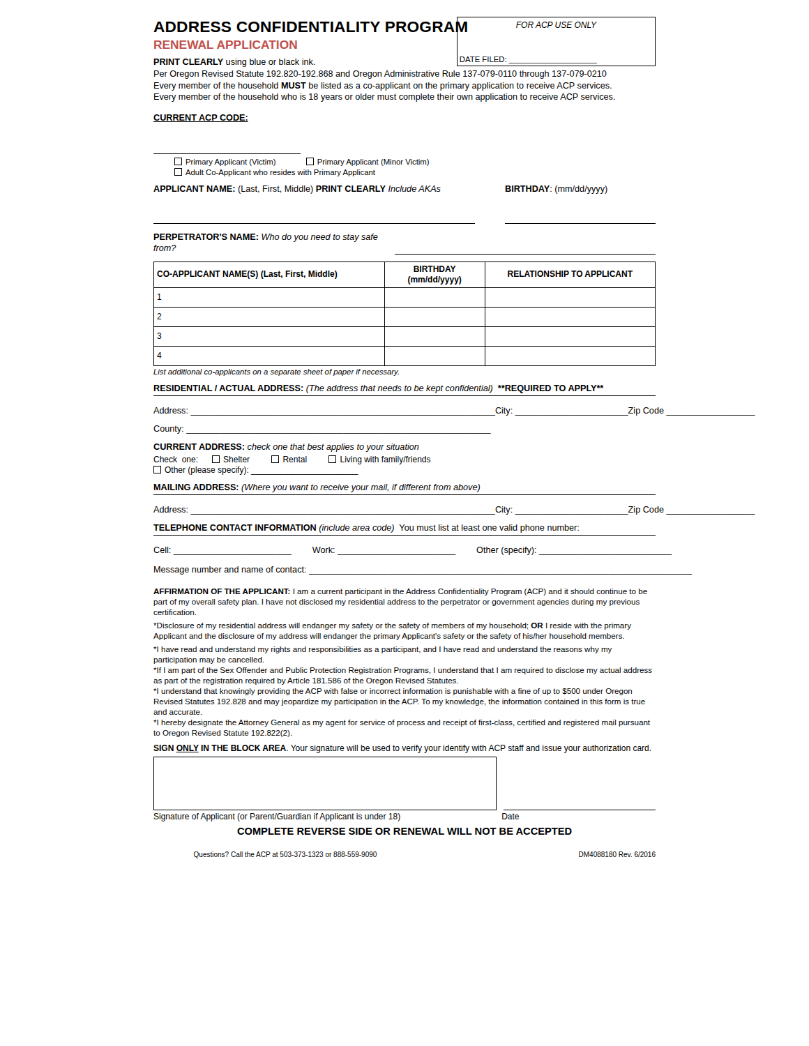FOR ACP USE ONLY
DATE FILED: ____________________
ADDRESS CONFIDENTIALITY PROGRAM
RENEWAL APPLICATION
PRINT CLEARLY using blue or black ink.
Per Oregon Revised Statute 192.820-192.868 and Oregon Administrative Rule 137-079-0110 through 137-079-0210
Every member of the household MUST be listed as a co-applicant on the primary application to receive ACP services.
Every member of the household who is 18 years or older must complete their own application to receive ACP services.
CURRENT ACP CODE:
Primary Applicant (Victim) Primary Applicant (Minor Victim) Adult Co-Applicant who resides with Primary Applicant
APPLICANT NAME: (Last, First, Middle) PRINT CLEARLY Include AKAs
BIRTHDAY: (mm/dd/yyyy)
PERPETRATOR'S NAME: Who do you need to stay safe from?
| CO-APPLICANT NAME(S) (Last, First, Middle) | BIRTHDAY (mm/dd/yyyy) | RELATIONSHIP TO APPLICANT |
| --- | --- | --- |
| 1 | | |
| 2 | | |
| 3 | | |
| 4 | | |
List additional co-applicants on a separate sheet of paper if necessary.
RESIDENTIAL / ACTUAL ADDRESS: (The address that needs to be kept confidential) **REQUIRED TO APPLY**
Address: ______________________________________________________________ City: _______________________ Zip Code __________________
County: ______________________________________________________________
CURRENT ADDRESS: check one that best applies to your situation
Check one: Shelter Rental Living with family/friends Other (please specify): _______________________
MAILING ADDRESS: (Where you want to receive your mail, if different from above)
Address: ______________________________________________________________ City: _______________________ Zip Code __________________
TELEPHONE CONTACT INFORMATION (include area code) You must list at least one valid phone number:
Cell: ________________________ Work: ________________________ Other (specify): ___________________________
Message number and name of contact: ______________________________________________________________________________
AFFIRMATION OF THE APPLICANT: I am a current participant in the Address Confidentiality Program (ACP) and it should continue to be part of my overall safety plan. I have not disclosed my residential address to the perpetrator or government agencies during my previous certification.
*Disclosure of my residential address will endanger my safety or the safety of members of my household; OR I reside with the primary Applicant and the disclosure of my address will endanger the primary Applicant's safety or the safety of his/her household members.
*I have read and understand my rights and responsibilities as a participant, and I have read and understand the reasons why my participation may be cancelled.
*If I am part of the Sex Offender and Public Protection Registration Programs, I understand that I am required to disclose my actual address as part of the registration required by Article 181.586 of the Oregon Revised Statutes.
*I understand that knowingly providing the ACP with false or incorrect information is punishable with a fine of up to $500 under Oregon Revised Statutes 192.828 and may jeopardize my participation in the ACP. To my knowledge, the information contained in this form is true and accurate.
*I hereby designate the Attorney General as my agent for service of process and receipt of first-class, certified and registered mail pursuant to Oregon Revised Statute 192.822(2).
SIGN ONLY IN THE BLOCK AREA. Your signature will be used to verify your identify with ACP staff and issue your authorization card.
Signature of Applicant (or Parent/Guardian if Applicant is under 18)
Date
COMPLETE REVERSE SIDE OR RENEWAL WILL NOT BE ACCEPTED
Questions? Call the ACP at 503-373-1323 or 888-559-9090
DM4088180 Rev. 6/2016